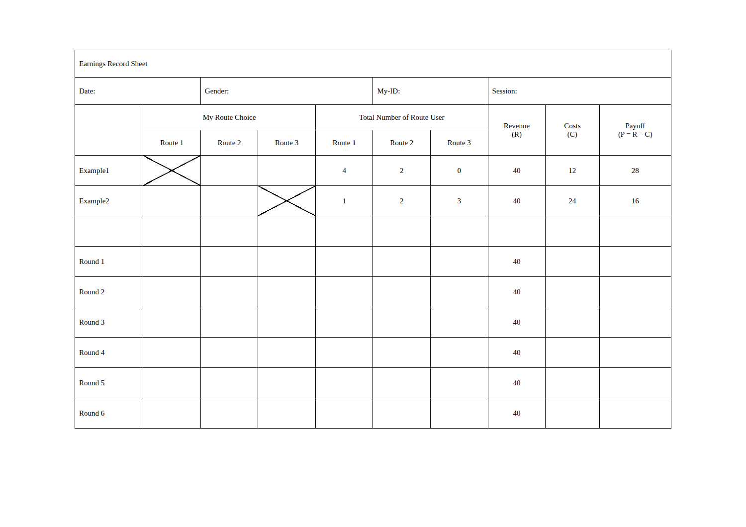| Earnings Record Sheet |
| Date: | Gender: | My-ID: | Session: |
| | My Route Choice | Total Number of Route User | Revenue (R) | Costs (C) | Payoff (P = R – C) |
| Route 1 | Route 2 | Route 3 | Route 1 | Route 2 | Route 3 |
| Example1 | | | | 4 | 2 | 0 | 40 | 12 | 28 |
| Example2 | | | | 1 | 2 | 3 | 40 | 24 | 16 |
| Round 1 | | | | | | | 40 | | |
| Round 2 | | | | | | | 40 | | |
| Round 3 | | | | | | | 40 | | |
| Round 4 | | | | | | | 40 | | |
| Round 5 | | | | | | | 40 | | |
| Round 6 | | | | | | | 40 | | |